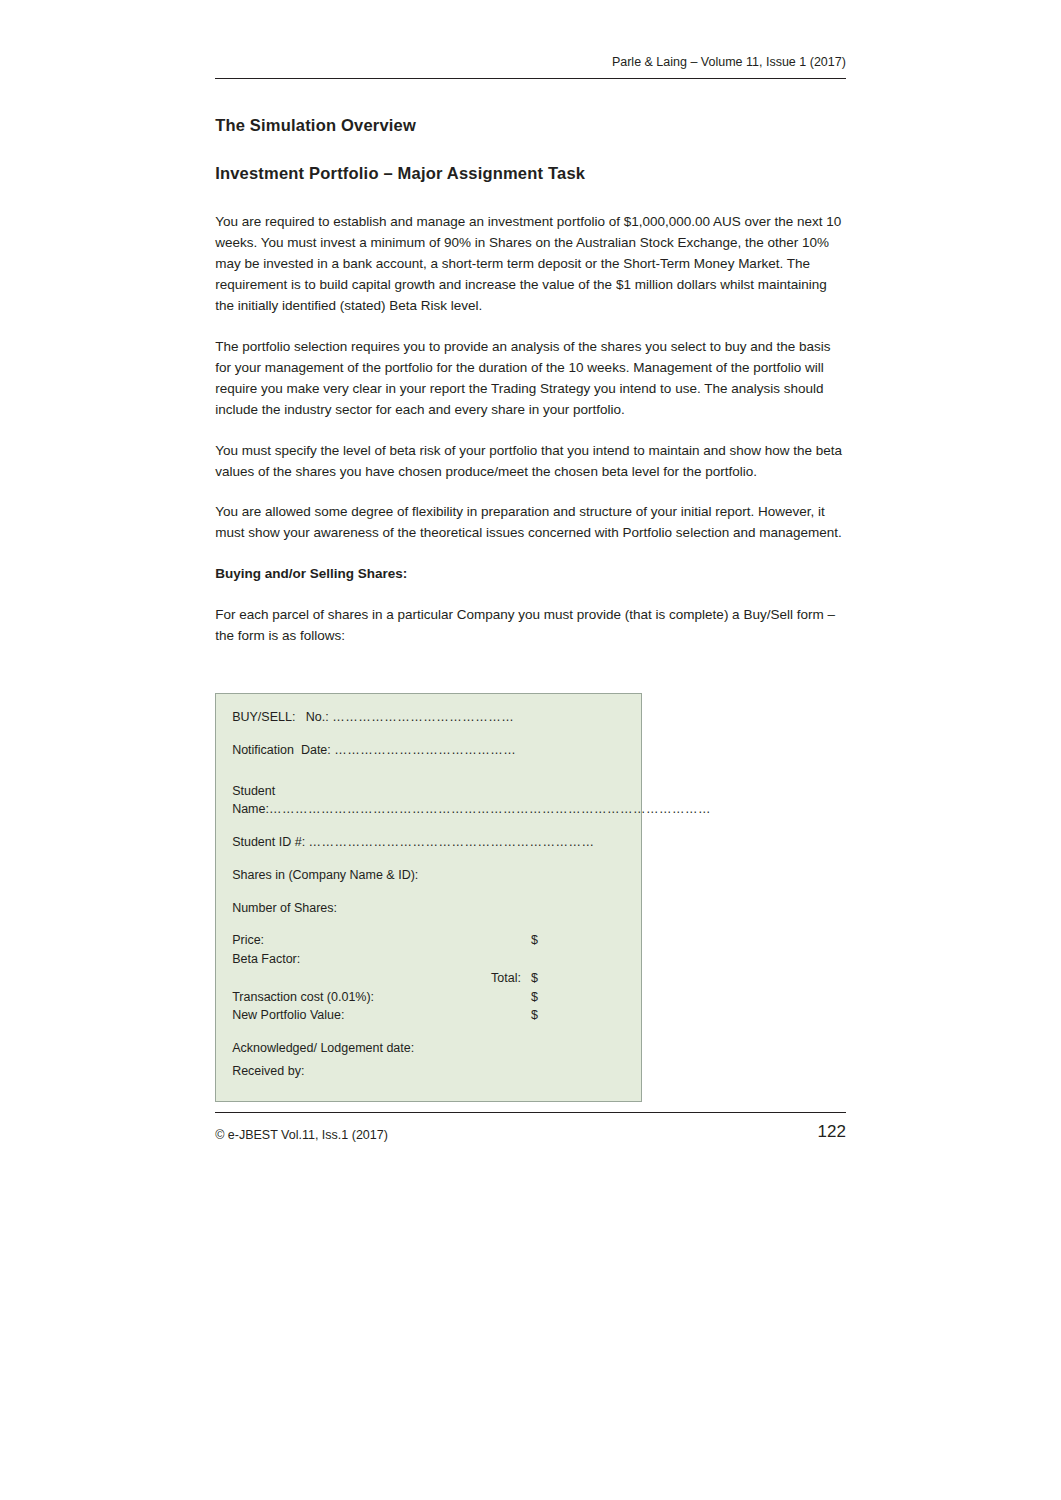Parle & Laing – Volume 11, Issue 1 (2017)
The Simulation Overview
Investment Portfolio – Major Assignment Task
You are required to establish and manage an investment portfolio of $1,000,000.00 AUS over the next 10 weeks. You must invest a minimum of 90% in Shares on the Australian Stock Exchange, the other 10% may be invested in a bank account, a short-term term deposit or the Short-Term Money Market. The requirement is to build capital growth and increase the value of the $1 million dollars whilst maintaining the initially identified (stated) Beta Risk level.
The portfolio selection requires you to provide an analysis of the shares you select to buy and the basis for your management of the portfolio for the duration of the 10 weeks. Management of the portfolio will require you make very clear in your report the Trading Strategy you intend to use. The analysis should include the industry sector for each and every share in your portfolio.
You must specify the level of beta risk of your portfolio that you intend to maintain and show how the beta values of the shares you have chosen produce/meet the chosen beta level for the portfolio.
You are allowed some degree of flexibility in preparation and structure of your initial report. However, it must show your awareness of the theoretical issues concerned with Portfolio selection and management.
Buying and/or Selling Shares:
For each parcel of shares in a particular Company you must provide (that is complete) a Buy/Sell form – the form is as follows:
BUY/SELL: No.: ……………………………………
Notification Date: ……………………………………
Student Name:…………………………………………………………………………………………
Student ID #: …………………………………………………………
Shares in (Company Name & ID):
Number of Shares:
| Price: | | $ |
| Beta Factor: | | |
| | Total: | $ |
| Transaction cost (0.01%): | | $ |
| New Portfolio Value: | | $ |
Acknowledged/ Lodgement date:
Received by:
© e-JBEST Vol.11, Iss.1 (2017)
122